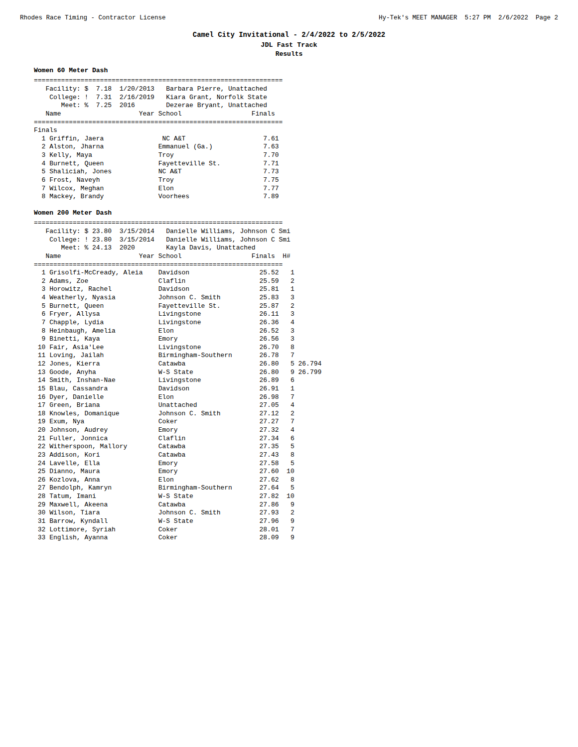Rhodes Race Timing - Contractor License Hy-Tek's MEET MANAGER 5:27 PM 2/6/2022 Page 2
Camel City Invitational - 2/4/2022 to 2/5/2022
JDL Fast Track
Results
Women 60 Meter Dash
================================================================
   Facility: $  7.18  1/20/2013   Barbara Pierre, Unattached
    College: !  7.31  2/16/2019   Kiara Grant, Norfolk State
       Meet: %  7.25  2016        Dezerae Bryant, Unattached
   Name                    Year School                  Finals
================================================================
Finals
  1 Griffin, Jaera               NC A&T                    7.61
  2 Alston, Jharna              Emmanuel (Ga.)             7.63
  3 Kelly, Maya                 Troy                       7.70
  4 Burnett, Queen              Fayetteville St.           7.71
  5 Shaliciah, Jones            NC A&T                     7.73
  6 Frost, Naveyh               Troy                       7.75
  7 Wilcox, Meghan              Elon                       7.77
  8 Mackey, Brandy              Voorhees                   7.89
Women 200 Meter Dash
================================================================
   Facility: $ 23.80  3/15/2014   Danielle Williams, Johnson C Smi
    College: ! 23.80  3/15/2014   Danielle Williams, Johnson C Smi
       Meet: % 24.13  2020        Kayla Davis, Unattached
   Name                    Year School                  Finals  H#
================================================================
  1 Grisolfi-McCready, Aleia    Davidson                  25.52   1
  2 Adams, Zoe                  Claflin                   25.59   2
  3 Horowitz, Rachel            Davidson                  25.81   1
  4 Weatherly, Nyasia           Johnson C. Smith          25.83   3
  5 Burnett, Queen              Fayetteville St.          25.87   2
  6 Fryer, Allysa               Livingstone               26.11   3
  7 Chapple, Lydia              Livingstone               26.36   4
  8 Heinbaugh, Amelia           Elon                      26.52   3
  9 Binetti, Kaya               Emory                     26.56   3
 10 Fair, Asia'Lee              Livingstone               26.70   8
 11 Loving, Jailah              Birmingham-Southern       26.78   7
 12 Jones, Kierra               Catawba                   26.80   5 26.794
 13 Goode, Anyha                W-S State                 26.80   9 26.799
 14 Smith, Inshan-Nae           Livingstone               26.89   6
 15 Blau, Cassandra             Davidson                  26.91   1
 16 Dyer, Danielle              Elon                      26.98   7
 17 Green, Briana               Unattached                27.05   4
 18 Knowles, Domanique          Johnson C. Smith          27.12   2
 19 Exum, Nya                   Coker                     27.27   7
 20 Johnson, Audrey             Emory                     27.32   4
 21 Fuller, Jonnica             Claflin                   27.34   6
 22 Witherspoon, Mallory        Catawba                   27.35   5
 23 Addison, Kori               Catawba                   27.43   8
 24 Lavelle, Ella               Emory                     27.58   5
 25 Dianno, Maura               Emory                     27.60  10
 26 Kozlova, Anna               Elon                      27.62   8
 27 Bendolph, Kamryn            Birmingham-Southern       27.64   5
 28 Tatum, Imani                W-S State                 27.82  10
 29 Maxwell, Akeena             Catawba                   27.86   9
 30 Wilson, Tiara               Johnson C. Smith          27.93   2
 31 Barrow, Kyndall             W-S State                 27.96   9
 32 Lottimore, Syriah           Coker                     28.01   7
 33 English, Ayanna             Coker                     28.09   9